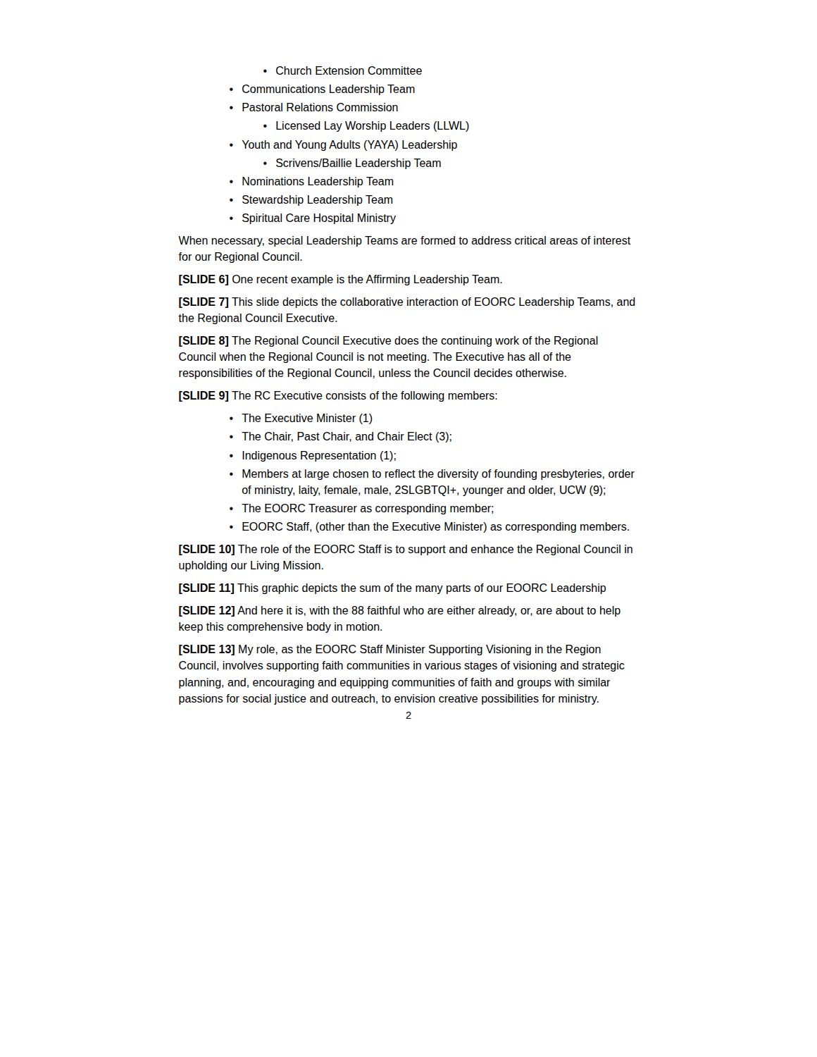Church Extension Committee
Communications Leadership Team
Pastoral Relations Commission
Licensed Lay Worship Leaders (LLWL)
Youth and Young Adults (YAYA) Leadership
Scrivens/Baillie Leadership Team
Nominations Leadership Team
Stewardship Leadership Team
Spiritual Care Hospital Ministry
When necessary, special Leadership Teams are formed to address critical areas of interest for our Regional Council.
[SLIDE 6] One recent example is the Affirming Leadership Team.
[SLIDE 7] This slide depicts the collaborative interaction of EOORC Leadership Teams, and the Regional Council Executive.
[SLIDE 8] The Regional Council Executive does the continuing work of the Regional Council when the Regional Council is not meeting. The Executive has all of the responsibilities of the Regional Council, unless the Council decides otherwise.
[SLIDE 9] The RC Executive consists of the following members:
The Executive Minister (1)
The Chair, Past Chair, and Chair Elect (3);
Indigenous Representation (1);
Members at large chosen to reflect the diversity of founding presbyteries, order of ministry, laity, female, male, 2SLGBTQI+, younger and older, UCW (9);
The EOORC Treasurer as corresponding member;
EOORC Staff, (other than the Executive Minister) as corresponding members.
[SLIDE 10] The role of the EOORC Staff is to support and enhance the Regional Council in upholding our Living Mission.
[SLIDE 11] This graphic depicts the sum of the many parts of our EOORC Leadership
[SLIDE 12] And here it is, with the 88 faithful who are either already, or, are about to help keep this comprehensive body in motion.
[SLIDE 13] My role, as the EOORC Staff Minister Supporting Visioning in the Region Council, involves supporting faith communities in various stages of visioning and strategic planning, and, encouraging and equipping communities of faith and groups with similar passions for social justice and outreach, to envision creative possibilities for ministry.
2